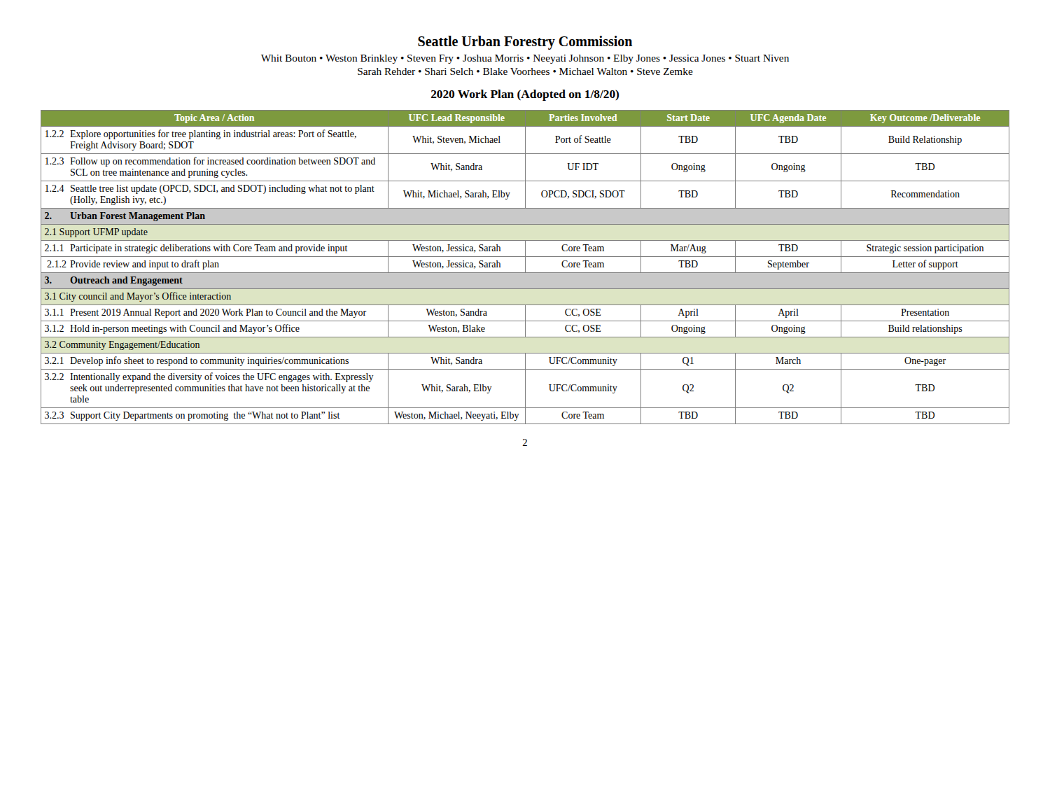Seattle Urban Forestry Commission
Whit Bouton • Weston Brinkley • Steven Fry • Joshua Morris • Neeyati Johnson • Elby Jones • Jessica Jones • Stuart Niven
Sarah Rehder • Shari Selch • Blake Voorhees • Michael Walton • Steve Zemke
2020 Work Plan (Adopted on 1/8/20)
| Topic Area / Action | UFC Lead Responsible | Parties Involved | Start Date | UFC Agenda Date | Key Outcome /Deliverable |
| --- | --- | --- | --- | --- | --- |
| 1.2.2 Explore opportunities for tree planting in industrial areas: Port of Seattle, Freight Advisory Board; SDOT | Whit, Steven, Michael | Port of Seattle | TBD | TBD | Build Relationship |
| 1.2.3 Follow up on recommendation for increased coordination between SDOT and SCL on tree maintenance and pruning cycles. | Whit, Sandra | UF IDT | Ongoing | Ongoing | TBD |
| 1.2.4 Seattle tree list update (OPCD, SDCI, and SDOT) including what not to plant (Holly, English ivy, etc.) | Whit, Michael, Sarah, Elby | OPCD, SDCI, SDOT | TBD | TBD | Recommendation |
| 2. Urban Forest Management Plan |
| 2.1 Support UFMP update |
| 2.1.1 Participate in strategic deliberations with Core Team and provide input | Weston, Jessica, Sarah | Core Team | Mar/Aug | TBD | Strategic session participation |
| 2.1.2 Provide review and input to draft plan | Weston, Jessica, Sarah | Core Team | TBD | September | Letter of support |
| 3. Outreach and Engagement |
| 3.1 City council and Mayor’s Office interaction |
| 3.1.1 Present 2019 Annual Report and 2020 Work Plan to Council and the Mayor | Weston, Sandra | CC, OSE | April | April | Presentation |
| 3.1.2 Hold in-person meetings with Council and Mayor’s Office | Weston, Blake | CC, OSE | Ongoing | Ongoing | Build relationships |
| 3.2 Community Engagement/Education |
| 3.2.1 Develop info sheet to respond to community inquiries/communications | Whit, Sandra | UFC/Community | Q1 | March | One-pager |
| 3.2.2 Intentionally expand the diversity of voices the UFC engages with. Expressly seek out underrepresented communities that have not been historically at the table | Whit, Sarah, Elby | UFC/Community | Q2 | Q2 | TBD |
| 3.2.3 Support City Departments on promoting the “What not to Plant” list | Weston, Michael, Neeyati, Elby | Core Team | TBD | TBD | TBD |
2